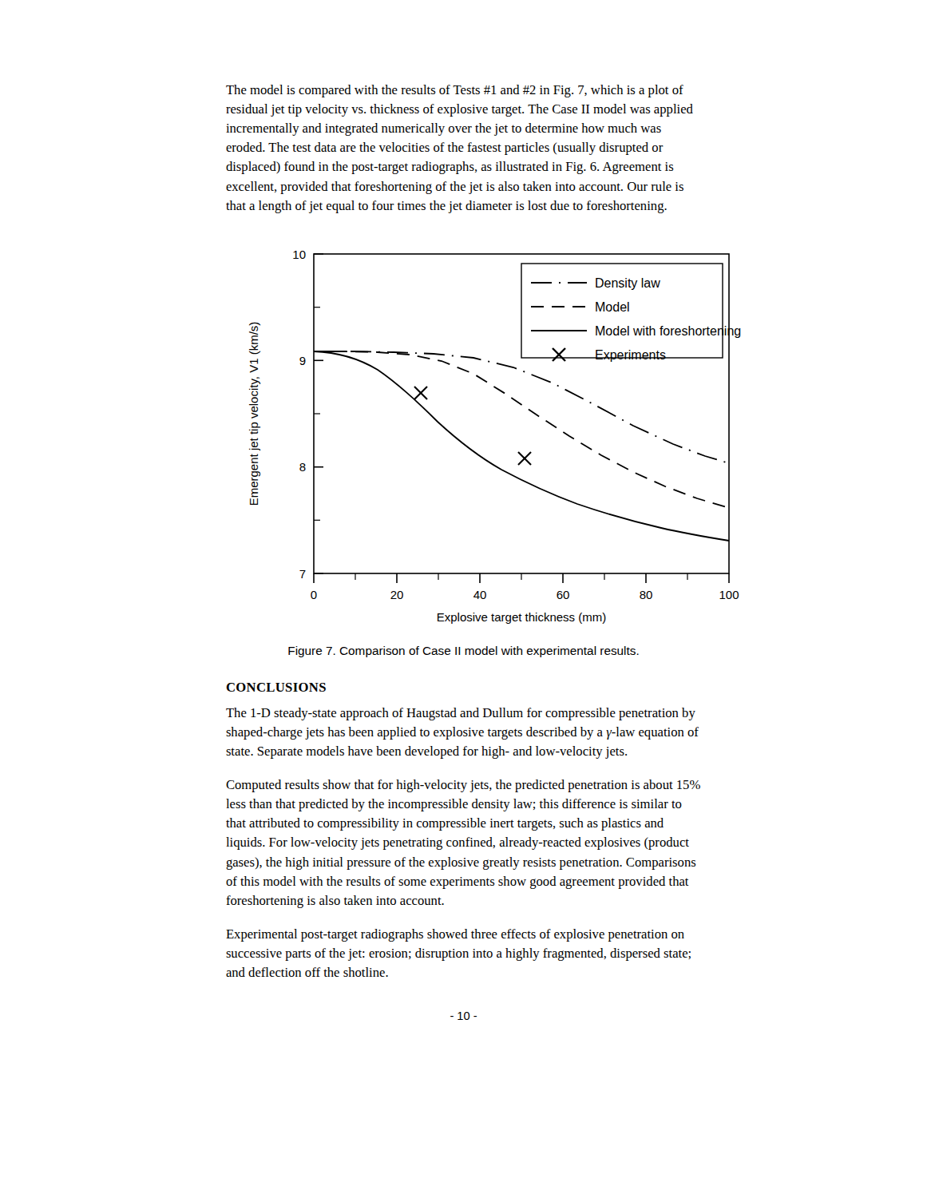The model is compared with the results of Tests #1 and #2 in Fig. 7, which is a plot of residual jet tip velocity vs. thickness of explosive target. The Case II model was applied incrementally and integrated numerically over the jet to determine how much was eroded. The test data are the velocities of the fastest particles (usually disrupted or displaced) found in the post-target radiographs, as illustrated in Fig. 6. Agreement is excellent, provided that foreshortening of the jet is also taken into account. Our rule is that a length of jet equal to four times the jet diameter is lost due to foreshortening.
10 9 8 7 0 20 40 60 80 100 Explosive target thickness (mm) Emergent jet tip velocity, V1 (km/s) Density law Model Model with foreshortening Experiments
Figure 7. Comparison of Case II model with experimental results.
CONCLUSIONS
The 1-D steady-state approach of Haugstad and Dullum for compressible penetration by shaped-charge jets has been applied to explosive targets described by a γ-law equation of state. Separate models have been developed for high- and low-velocity jets.
Computed results show that for high-velocity jets, the predicted penetration is about 15% less than that predicted by the incompressible density law; this difference is similar to that attributed to compressibility in compressible inert targets, such as plastics and liquids. For low-velocity jets penetrating confined, already-reacted explosives (product gases), the high initial pressure of the explosive greatly resists penetration. Comparisons of this model with the results of some experiments show good agreement provided that foreshortening is also taken into account.
Experimental post-target radiographs showed three effects of explosive penetration on successive parts of the jet: erosion; disruption into a highly fragmented, dispersed state; and deflection off the shotline.
- 10 -